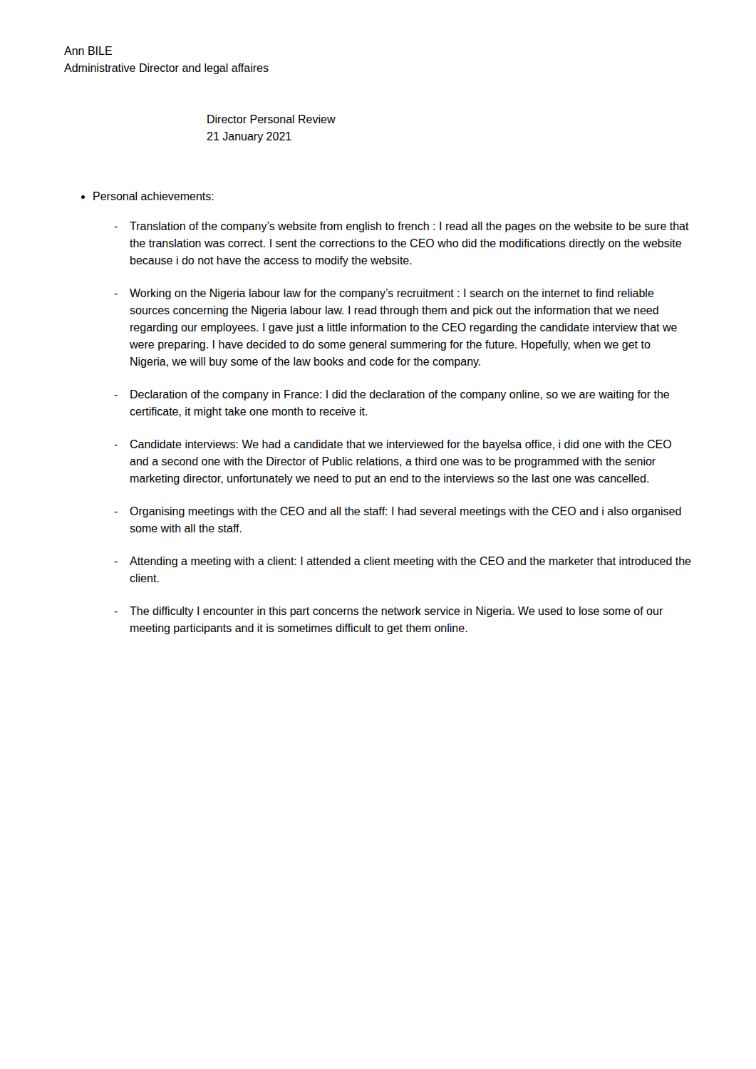Ann BILE
Administrative Director and legal affaires
Director Personal Review
21 January 2021
Personal achievements:
Translation of the company’s website from english to french : I read all the pages on the website to be sure that the translation was correct. I sent the corrections to the CEO who did the modifications directly on the website because i do not have the access to modify the website.
Working on the Nigeria labour law for the company’s recruitment : I search on the internet to find reliable sources concerning the Nigeria labour law. I read through them and pick out the information that we need regarding our employees. I gave just a little information to the CEO regarding the candidate interview that we were preparing. I have decided to do some general summering for the future. Hopefully, when we get to Nigeria, we will buy some of the law books and code for the company.
Declaration of the company in France: I did the declaration of the company online, so we are waiting for the certificate, it might take one month to receive it.
Candidate interviews: We had a candidate that we interviewed for the bayelsa office, i did one with the CEO and a second one with the Director of Public relations, a third one was to be programmed with the senior marketing director, unfortunately we need to put an end to the interviews so the last one was cancelled.
Organising meetings with the CEO and all the staff: I had several meetings with the CEO and i also organised some with all the staff.
Attending a meeting with a client: I attended a client meeting with the CEO and the marketer that introduced the client.
The difficulty I encounter in this part concerns the network service in Nigeria. We used to lose some of our meeting participants and it is sometimes difficult to get them online.